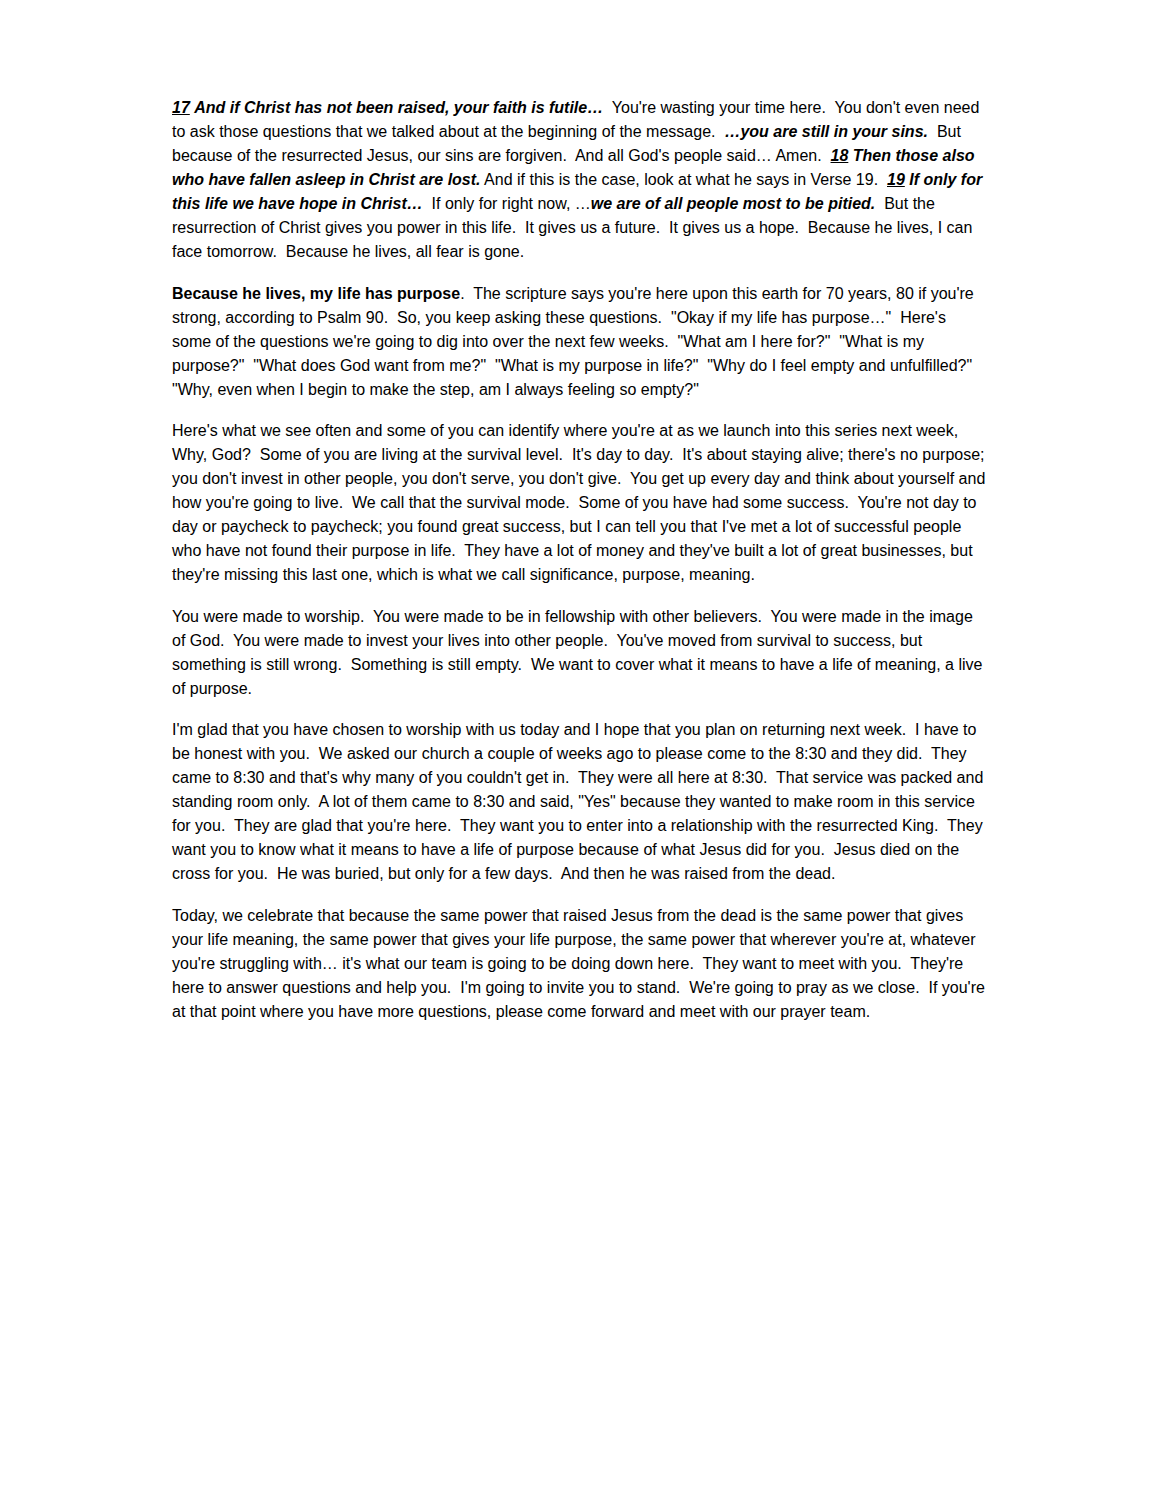17 And if Christ has not been raised, your faith is futile… You're wasting your time here. You don't even need to ask those questions that we talked about at the beginning of the message. …you are still in your sins. But because of the resurrected Jesus, our sins are forgiven. And all God's people said… Amen. 18 Then those also who have fallen asleep in Christ are lost. And if this is the case, look at what he says in Verse 19. 19 If only for this life we have hope in Christ… If only for right now, …we are of all people most to be pitied. But the resurrection of Christ gives you power in this life. It gives us a future. It gives us a hope. Because he lives, I can face tomorrow. Because he lives, all fear is gone.
Because he lives, my life has purpose. The scripture says you're here upon this earth for 70 years, 80 if you're strong, according to Psalm 90. So, you keep asking these questions. "Okay if my life has purpose…" Here's some of the questions we're going to dig into over the next few weeks. "What am I here for?" "What is my purpose?" "What does God want from me?" "What is my purpose in life?" "Why do I feel empty and unfulfilled?" "Why, even when I begin to make the step, am I always feeling so empty?"
Here's what we see often and some of you can identify where you're at as we launch into this series next week, Why, God? Some of you are living at the survival level. It's day to day. It's about staying alive; there's no purpose; you don't invest in other people, you don't serve, you don't give. You get up every day and think about yourself and how you're going to live. We call that the survival mode. Some of you have had some success. You're not day to day or paycheck to paycheck; you found great success, but I can tell you that I've met a lot of successful people who have not found their purpose in life. They have a lot of money and they've built a lot of great businesses, but they're missing this last one, which is what we call significance, purpose, meaning.
You were made to worship. You were made to be in fellowship with other believers. You were made in the image of God. You were made to invest your lives into other people. You've moved from survival to success, but something is still wrong. Something is still empty. We want to cover what it means to have a life of meaning, a live of purpose.
I'm glad that you have chosen to worship with us today and I hope that you plan on returning next week. I have to be honest with you. We asked our church a couple of weeks ago to please come to the 8:30 and they did. They came to 8:30 and that's why many of you couldn't get in. They were all here at 8:30. That service was packed and standing room only. A lot of them came to 8:30 and said, "Yes" because they wanted to make room in this service for you. They are glad that you're here. They want you to enter into a relationship with the resurrected King. They want you to know what it means to have a life of purpose because of what Jesus did for you. Jesus died on the cross for you. He was buried, but only for a few days. And then he was raised from the dead.
Today, we celebrate that because the same power that raised Jesus from the dead is the same power that gives your life meaning, the same power that gives your life purpose, the same power that wherever you're at, whatever you're struggling with… it's what our team is going to be doing down here. They want to meet with you. They're here to answer questions and help you. I'm going to invite you to stand. We're going to pray as we close. If you're at that point where you have more questions, please come forward and meet with our prayer team.